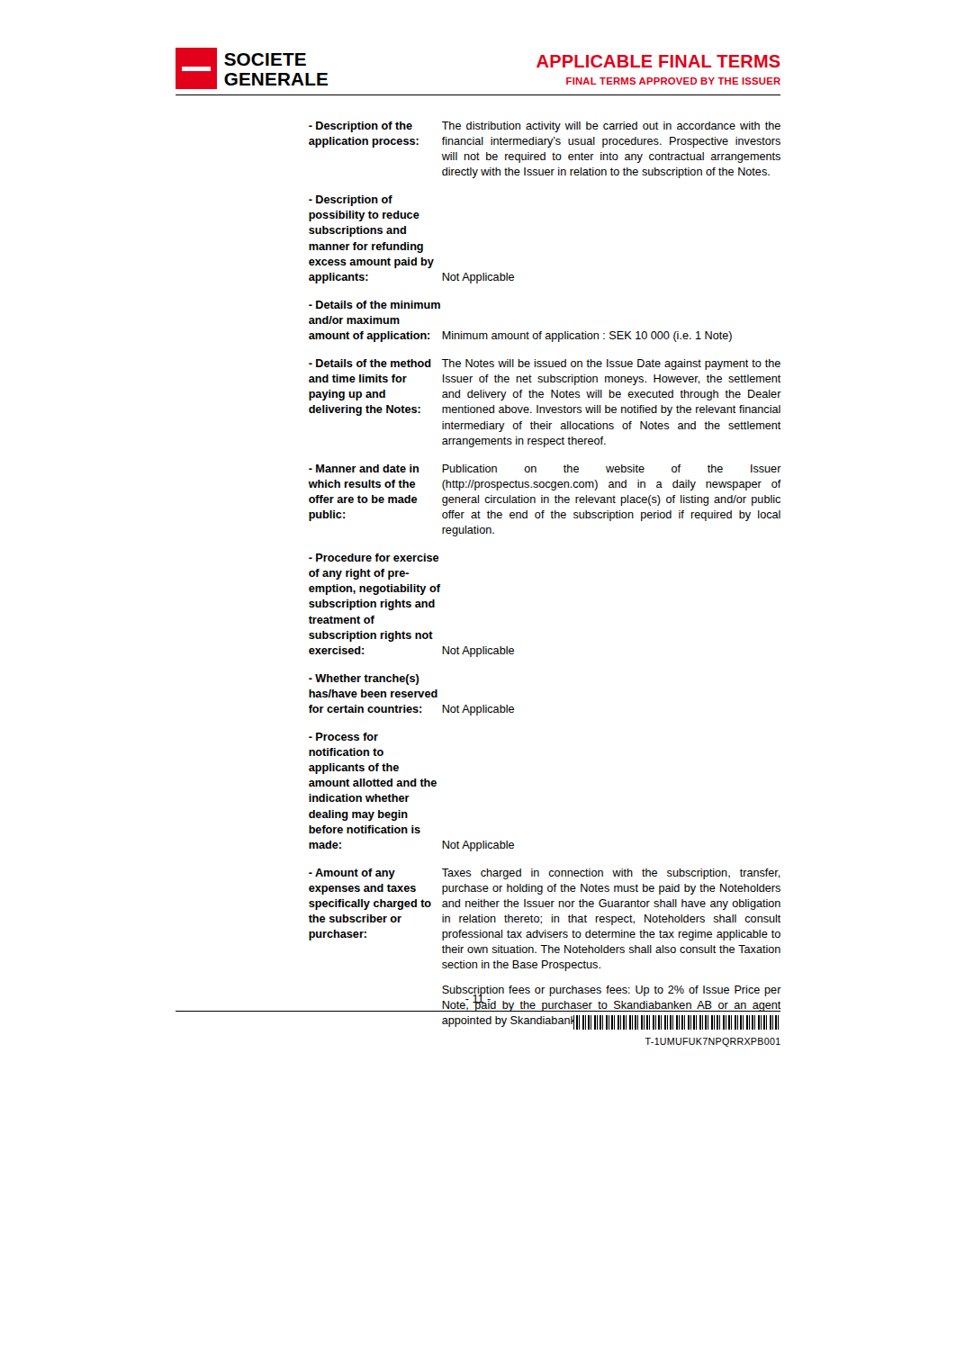SOCIETE
GENERALE
APPLICABLE FINAL TERMS
FINAL TERMS APPROVED BY THE ISSUER
| | - Description of the application process: | The distribution activity will be carried out in accordance with the financial intermediary’s usual procedures. Prospective investors will not be required to enter into any contractual arrangements directly with the Issuer in relation to the subscription of the Notes. |
| | - Description of possibility to reduce subscriptions and manner for refunding excess amount paid by applicants: | Not Applicable |
| | - Details of the minimum and/or maximum amount of application: | Minimum amount of application : SEK 10 000 (i.e. 1 Note) |
| | - Details of the method and time limits for paying up and delivering the Notes: | The Notes will be issued on the Issue Date against payment to the Issuer of the net subscription moneys. However, the settlement and delivery of the Notes will be executed through the Dealer mentioned above. Investors will be notified by the relevant financial intermediary of their allocations of Notes and the settlement arrangements in respect thereof. |
| | - Manner and date in which results of the offer are to be made public: | Publication on the website of the Issuer (http://prospectus.socgen.com) and in a daily newspaper of general circulation in the relevant place(s) of listing and/or public offer at the end of the subscription period if required by local regulation. |
| | - Procedure for exercise of any right of pre-emption, negotiability of subscription rights and treatment of subscription rights not exercised: | Not Applicable |
| | - Whether tranche(s) has/have been reserved for certain countries: | Not Applicable |
| | - Process for notification to applicants of the amount allotted and the indication whether dealing may begin before notification is made: | Not Applicable |
| | - Amount of any expenses and taxes specifically charged to the subscriber or purchaser: | Taxes charged in connection with the subscription, transfer, purchase or holding of the Notes must be paid by the Noteholders and neither the Issuer nor the Guarantor shall have any obligation in relation thereto; in that respect, Noteholders shall consult professional tax advisers to determine the tax regime applicable to their own situation. The Noteholders shall also consult the Taxation section in the Base Prospectus. Subscription fees or purchases fees: Up to 2% of Issue Price per Note, paid by the purchaser to Skandiabanken AB or an agent appointed by Skandiabanken AB. |
- 11 -
T-1UMUFUK7NPQRRXPB001